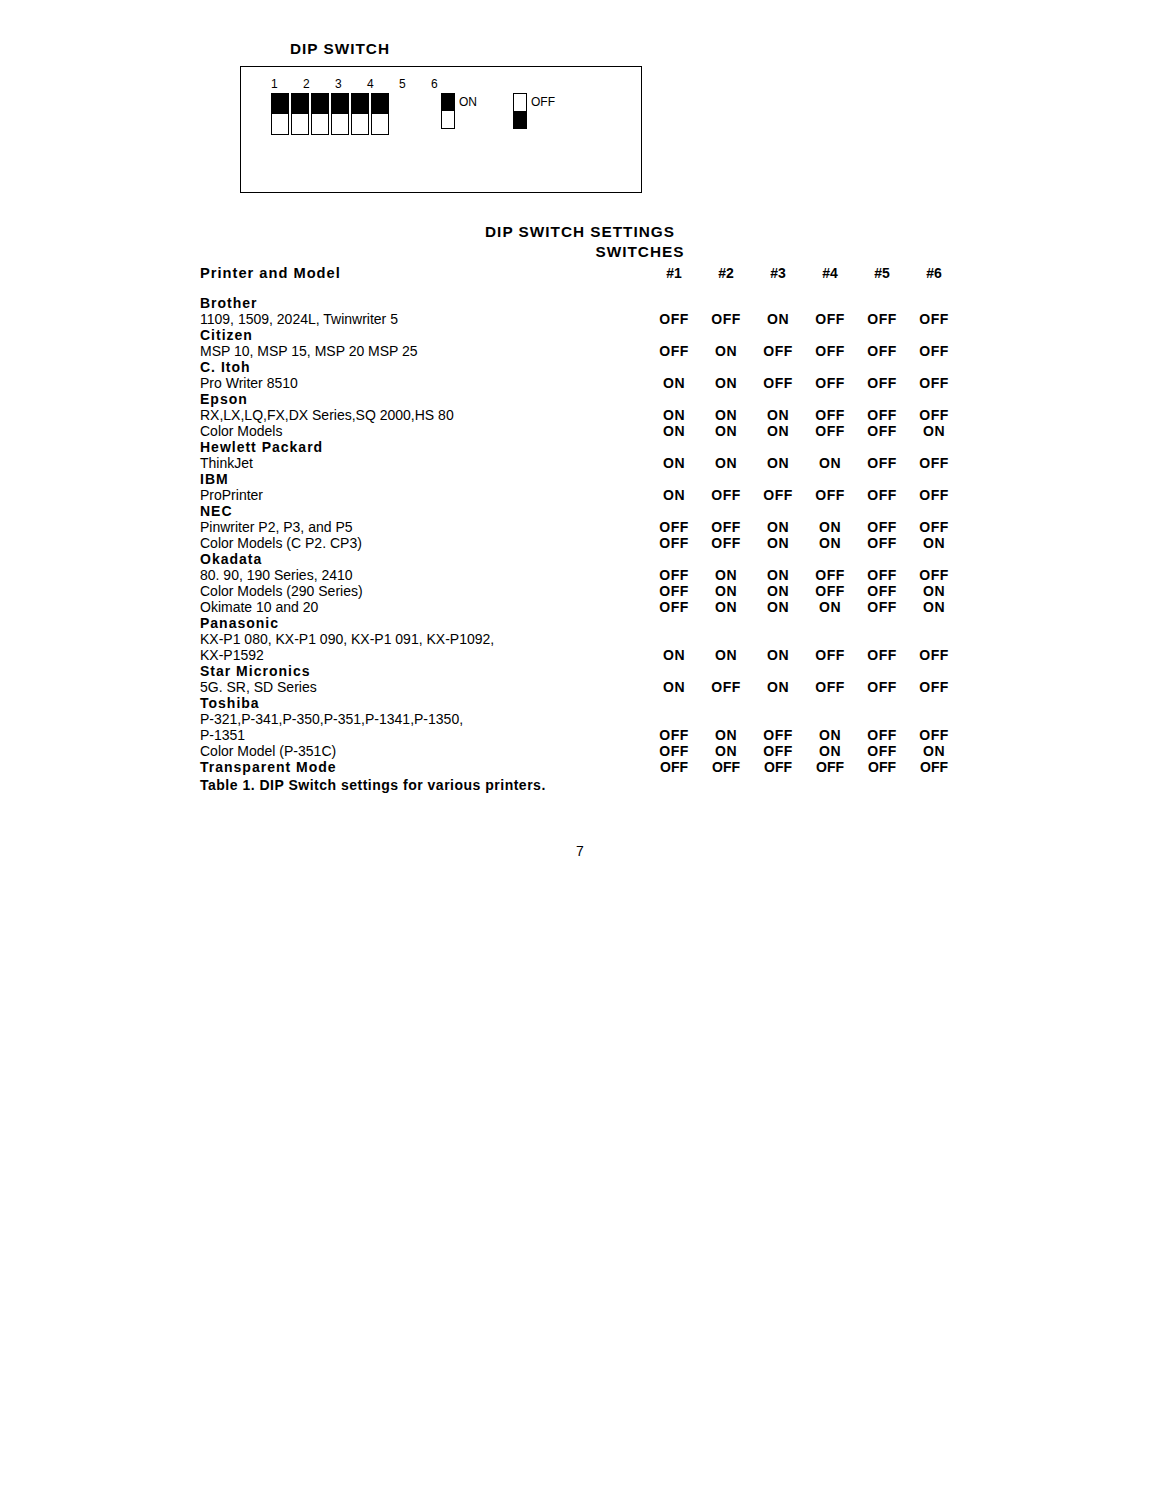DIP SWITCH
1 2 3 4 5 6
ON
OFF
DIP SWITCH SETTINGS
SWITCHES
| Printer and Model | #1 | #2 | #3 | #4 | #5 | #6 |
| --- | --- | --- | --- | --- | --- | --- |
| Brother |
| 1109, 1509, 2024L, Twinwriter 5 | OFF | OFF | ON | OFF | OFF | OFF |
| Citizen |
| MSP 10, MSP 15, MSP 20 MSP 25 | OFF | ON | OFF | OFF | OFF | OFF |
| C. Itoh |
| Pro Writer 8510 | ON | ON | OFF | OFF | OFF | OFF |
| Epson |
| RX,LX,LQ,FX,DX Series,SQ 2000,HS 80 | ON | ON | ON | OFF | OFF | OFF |
| Color Models | ON | ON | ON | OFF | OFF | ON |
| Hewlett Packard |
| ThinkJet | ON | ON | ON | ON | OFF | OFF |
| IBM |
| ProPrinter | ON | OFF | OFF | OFF | OFF | OFF |
| NEC |
| Pinwriter P2, P3, and P5 | OFF | OFF | ON | ON | OFF | OFF |
| Color Models (C P2. CP3) | OFF | OFF | ON | ON | OFF | ON |
| Okadata |
| 80. 90, 190 Series, 2410 | OFF | ON | ON | OFF | OFF | OFF |
| Color Models (290 Series) | OFF | ON | ON | OFF | OFF | ON |
| Okimate 10 and 20 | OFF | ON | ON | ON | OFF | ON |
| Panasonic |
| KX-P1 080, KX-P1 090, KX-P1 091, KX-P1092, | | | | | | |
| KX-P1592 | ON | ON | ON | OFF | OFF | OFF |
| Star Micronics |
| 5G. SR, SD Series | ON | OFF | ON | OFF | OFF | OFF |
| Toshiba |
| P-321,P-341,P-350,P-351,P-1341,P-1350, | | | | | | |
| P-1351 | OFF | ON | OFF | ON | OFF | OFF |
| Color Model (P-351C) | OFF | ON | OFF | ON | OFF | ON |
| Transparent Mode | OFF | OFF | OFF | OFF | OFF | OFF |
Table 1. DIP Switch settings for various printers.
7